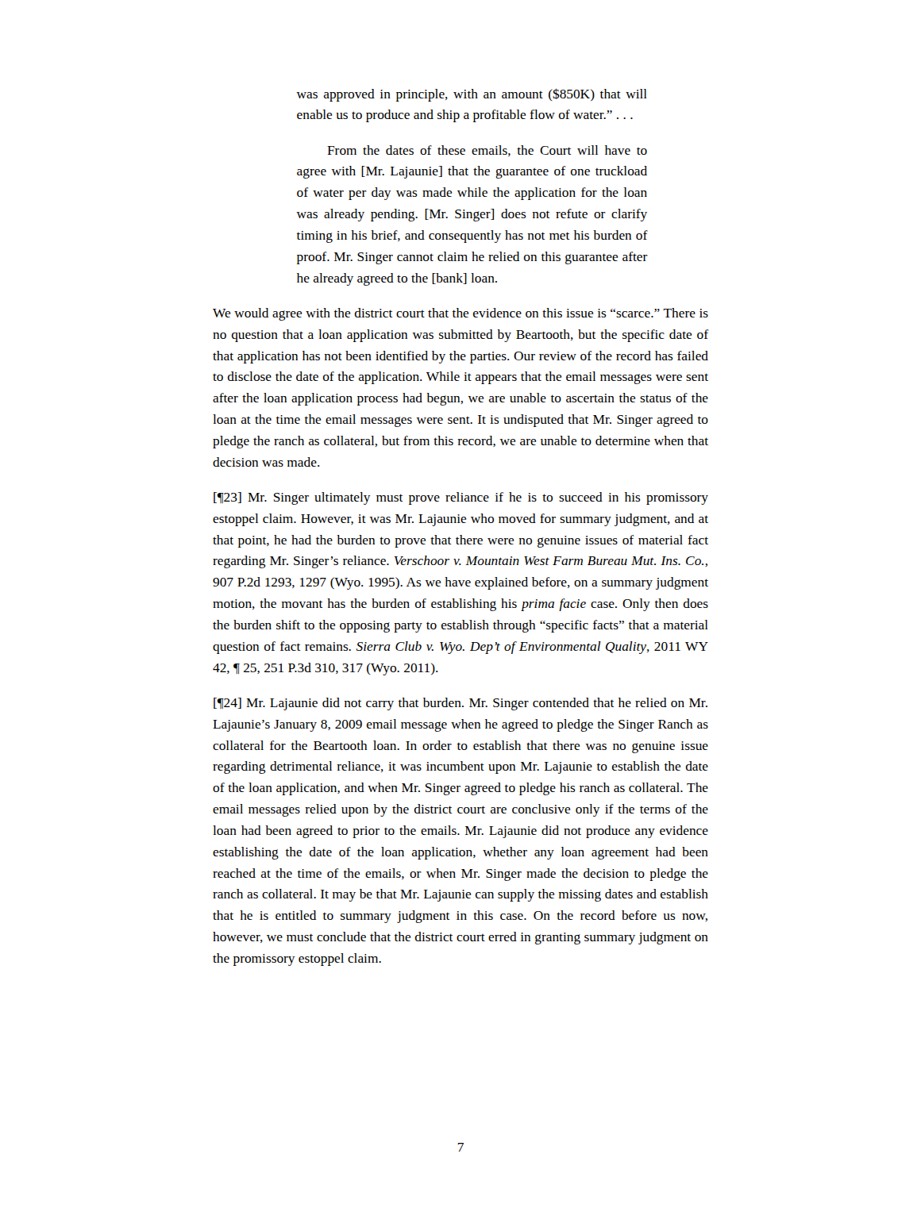was approved in principle, with an amount ($850K) that will enable us to produce and ship a profitable flow of water.” . . .
From the dates of these emails, the Court will have to agree with [Mr. Lajaunie] that the guarantee of one truckload of water per day was made while the application for the loan was already pending. [Mr. Singer] does not refute or clarify timing in his brief, and consequently has not met his burden of proof. Mr. Singer cannot claim he relied on this guarantee after he already agreed to the [bank] loan.
We would agree with the district court that the evidence on this issue is “scarce.” There is no question that a loan application was submitted by Beartooth, but the specific date of that application has not been identified by the parties. Our review of the record has failed to disclose the date of the application. While it appears that the email messages were sent after the loan application process had begun, we are unable to ascertain the status of the loan at the time the email messages were sent. It is undisputed that Mr. Singer agreed to pledge the ranch as collateral, but from this record, we are unable to determine when that decision was made.
[¶23] Mr. Singer ultimately must prove reliance if he is to succeed in his promissory estoppel claim. However, it was Mr. Lajaunie who moved for summary judgment, and at that point, he had the burden to prove that there were no genuine issues of material fact regarding Mr. Singer’s reliance. Verschoor v. Mountain West Farm Bureau Mut. Ins. Co., 907 P.2d 1293, 1297 (Wyo. 1995). As we have explained before, on a summary judgment motion, the movant has the burden of establishing his prima facie case. Only then does the burden shift to the opposing party to establish through “specific facts” that a material question of fact remains. Sierra Club v. Wyo. Dep’t of Environmental Quality, 2011 WY 42, ¶ 25, 251 P.3d 310, 317 (Wyo. 2011).
[¶24] Mr. Lajaunie did not carry that burden. Mr. Singer contended that he relied on Mr. Lajaunie’s January 8, 2009 email message when he agreed to pledge the Singer Ranch as collateral for the Beartooth loan. In order to establish that there was no genuine issue regarding detrimental reliance, it was incumbent upon Mr. Lajaunie to establish the date of the loan application, and when Mr. Singer agreed to pledge his ranch as collateral. The email messages relied upon by the district court are conclusive only if the terms of the loan had been agreed to prior to the emails. Mr. Lajaunie did not produce any evidence establishing the date of the loan application, whether any loan agreement had been reached at the time of the emails, or when Mr. Singer made the decision to pledge the ranch as collateral. It may be that Mr. Lajaunie can supply the missing dates and establish that he is entitled to summary judgment in this case. On the record before us now, however, we must conclude that the district court erred in granting summary judgment on the promissory estoppel claim.
7